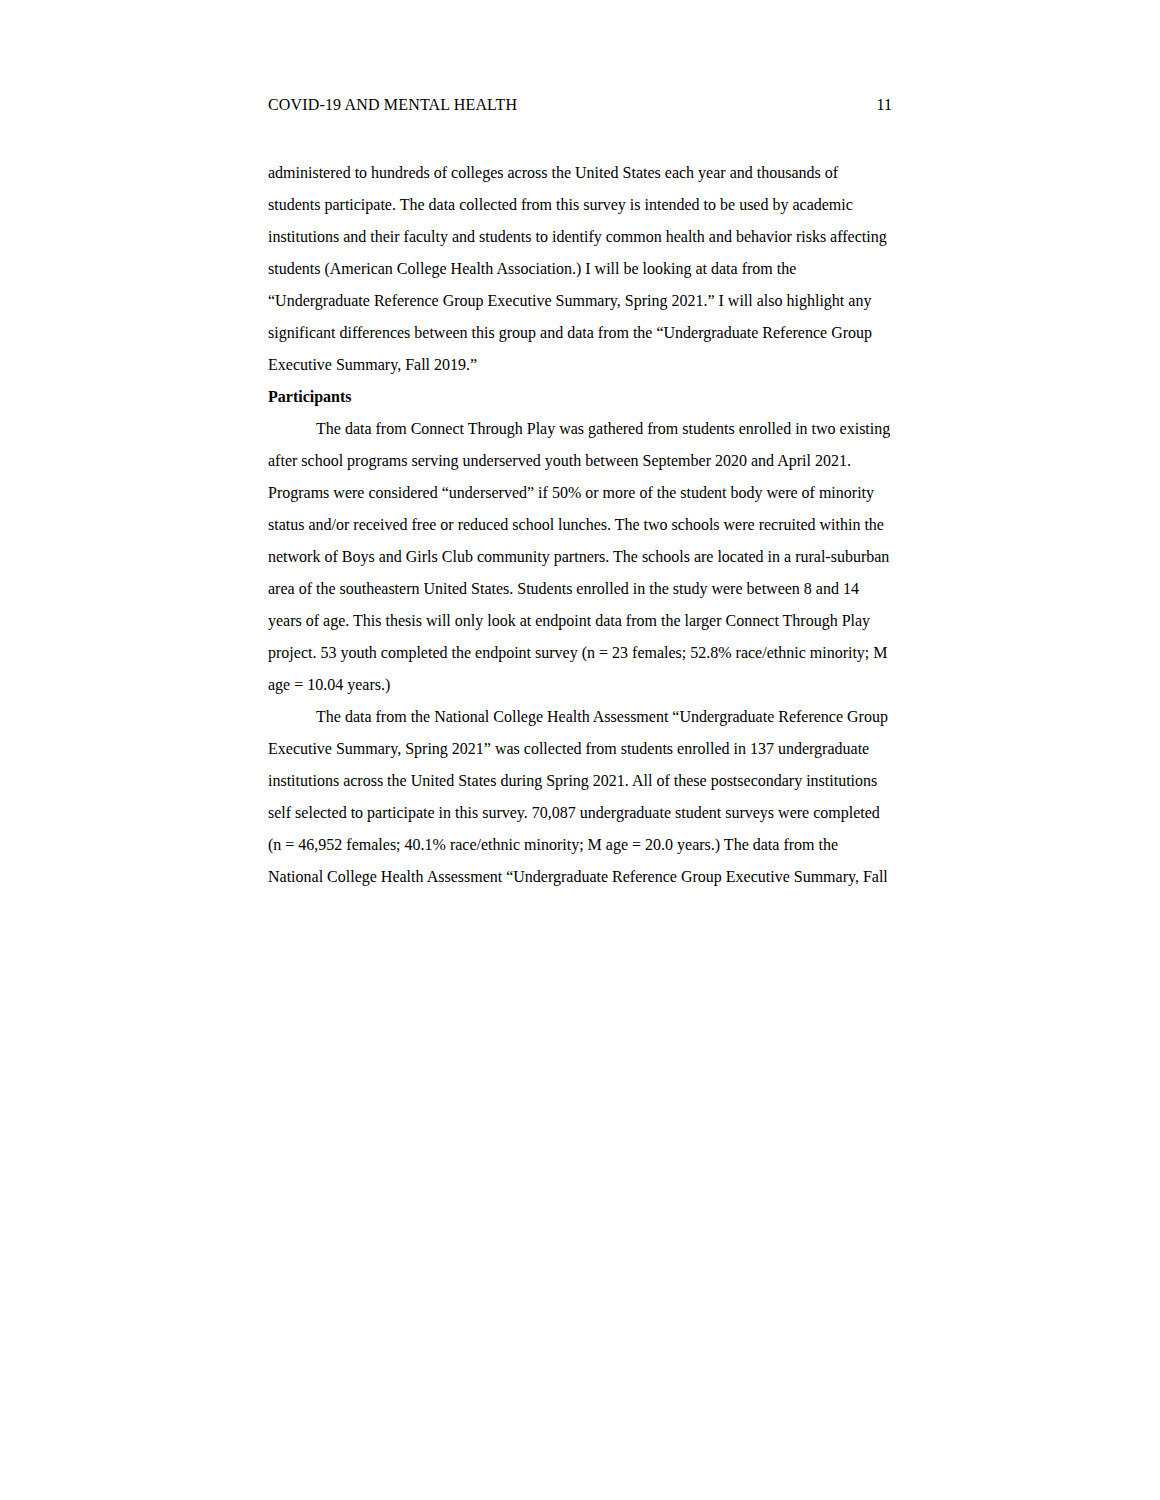COVID-19 and Mental Health 11
administered to hundreds of colleges across the United States each year and thousands of students participate. The data collected from this survey is intended to be used by academic institutions and their faculty and students to identify common health and behavior risks affecting students (American College Health Association.) I will be looking at data from the “Undergraduate Reference Group Executive Summary, Spring 2021.” I will also highlight any significant differences between this group and data from the “Undergraduate Reference Group Executive Summary, Fall 2019.”
Participants
The data from Connect Through Play was gathered from students enrolled in two existing after school programs serving underserved youth between September 2020 and April 2021. Programs were considered “underserved” if 50% or more of the student body were of minority status and/or received free or reduced school lunches. The two schools were recruited within the network of Boys and Girls Club community partners. The schools are located in a rural-suburban area of the southeastern United States. Students enrolled in the study were between 8 and 14 years of age. This thesis will only look at endpoint data from the larger Connect Through Play project. 53 youth completed the endpoint survey (n = 23 females; 52.8% race/ethnic minority; M age = 10.04 years.)
The data from the National College Health Assessment “Undergraduate Reference Group Executive Summary, Spring 2021” was collected from students enrolled in 137 undergraduate institutions across the United States during Spring 2021. All of these postsecondary institutions self selected to participate in this survey. 70,087 undergraduate student surveys were completed (n = 46,952 females; 40.1% race/ethnic minority; M age = 20.0 years.) The data from the National College Health Assessment “Undergraduate Reference Group Executive Summary, Fall